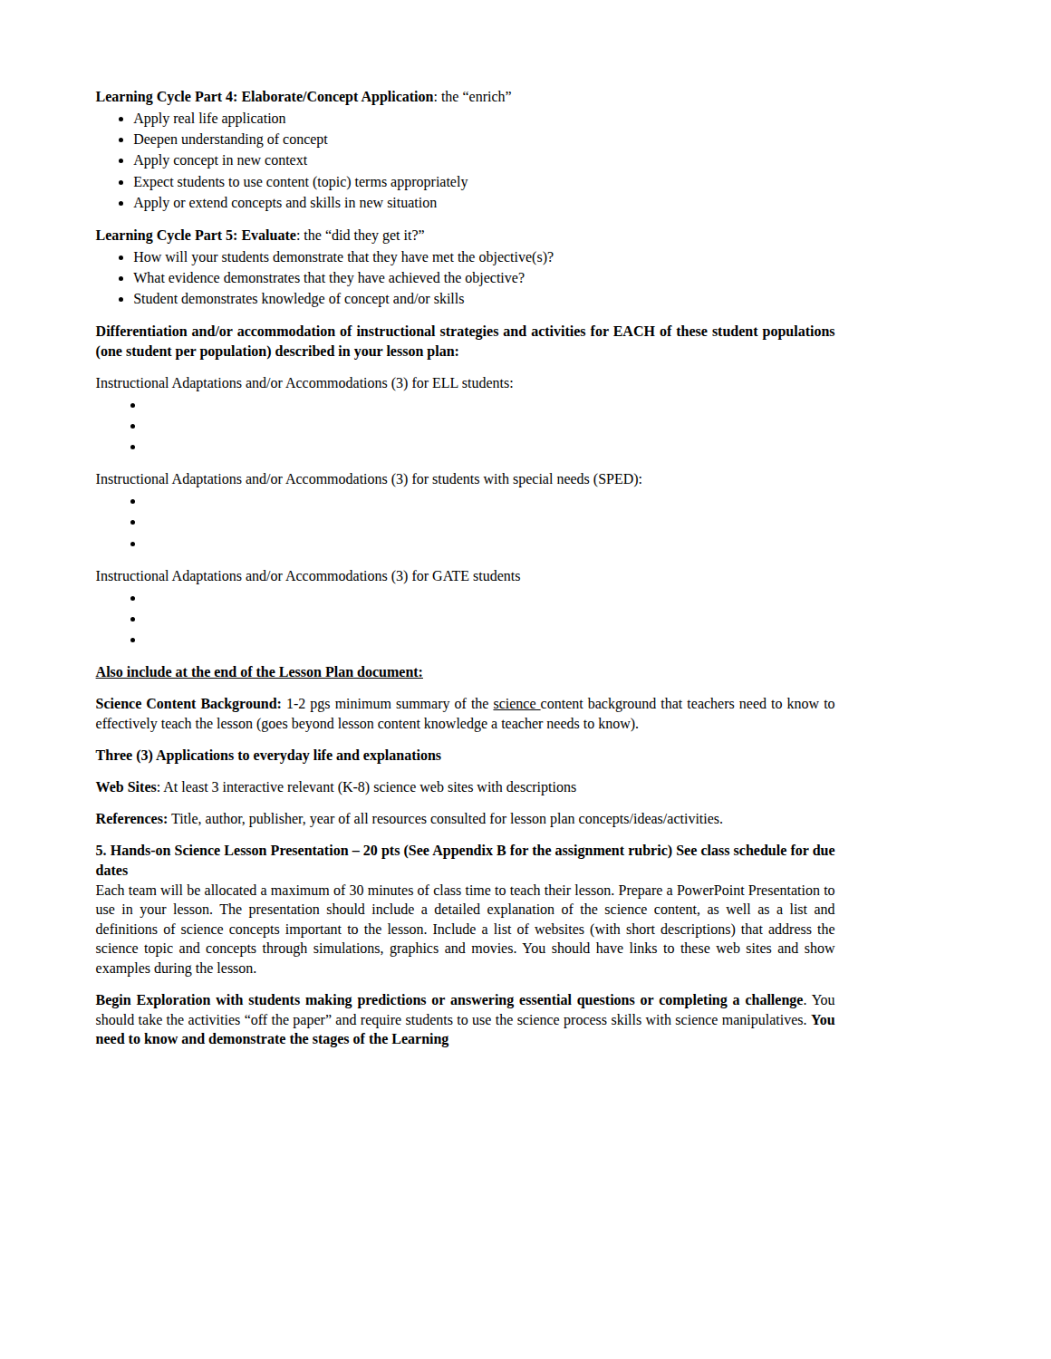Learning Cycle Part 4: Elaborate/Concept Application: the “enrich”
Apply real life application
Deepen understanding of concept
Apply concept in new context
Expect students to use content (topic) terms appropriately
Apply or extend concepts and skills in new situation
Learning Cycle Part 5: Evaluate: the “did they get it?”
How will your students demonstrate that they have met the objective(s)?
What evidence demonstrates that they have achieved the objective?
Student demonstrates knowledge of concept and/or skills
Differentiation and/or accommodation of instructional strategies and activities for EACH of these student populations (one student per population) described in your lesson plan:
Instructional Adaptations and/or Accommodations (3) for ELL students:
Instructional Adaptations and/or Accommodations (3) for students with special needs (SPED):
Instructional Adaptations and/or Accommodations (3) for GATE students
Also include at the end of the Lesson Plan document:
Science Content Background: 1-2 pgs minimum summary of the science content background that teachers need to know to effectively teach the lesson (goes beyond lesson content knowledge a teacher needs to know).
Three (3) Applications to everyday life and explanations
Web Sites: At least 3 interactive relevant (K-8) science web sites with descriptions
References: Title, author, publisher, year of all resources consulted for lesson plan concepts/ideas/activities.
5. Hands-on Science Lesson Presentation – 20 pts (See Appendix B for the assignment rubric) See class schedule for due dates
Each team will be allocated a maximum of 30 minutes of class time to teach their lesson. Prepare a PowerPoint Presentation to use in your lesson. The presentation should include a detailed explanation of the science content, as well as a list and definitions of science concepts important to the lesson. Include a list of websites (with short descriptions) that address the science topic and concepts through simulations, graphics and movies. You should have links to these web sites and show examples during the lesson.
Begin Exploration with students making predictions or answering essential questions or completing a challenge. You should take the activities “off the paper” and require students to use the science process skills with science manipulatives. You need to know and demonstrate the stages of the Learning